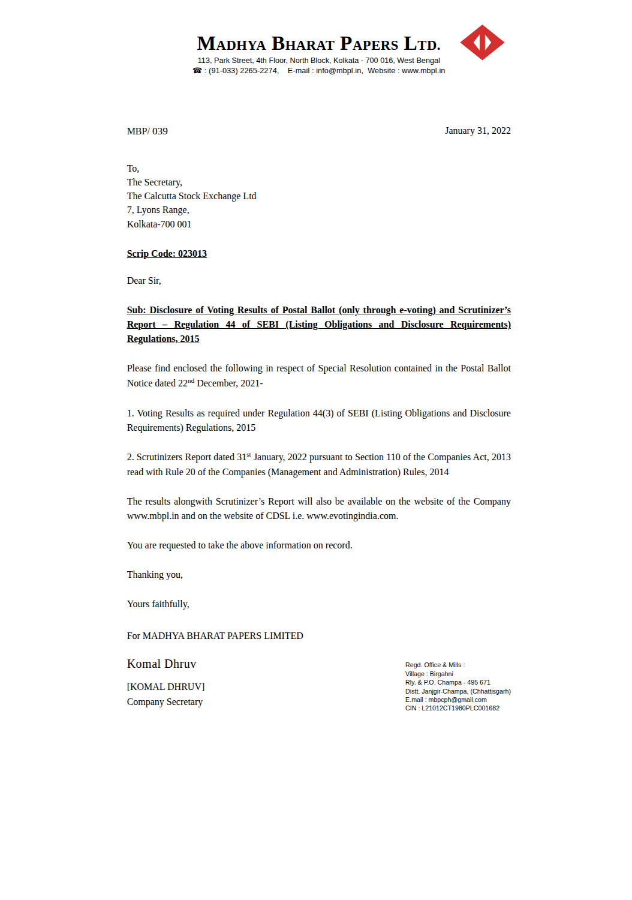MADHYA BHARAT PAPERS LTD.
113, Park Street, 4th Floor, North Block, Kolkata - 700 016, West Bengal
☎ : (91-033) 2265-2274, E-mail : info@mbpl.in, Website : www.mbpl.in
MBP/ 039
January 31, 2022
To,
The Secretary,
The Calcutta Stock Exchange Ltd
7, Lyons Range,
Kolkata-700 001
Scrip Code: 023013
Dear Sir,
Sub: Disclosure of Voting Results of Postal Ballot (only through e-voting) and Scrutinizer’s Report – Regulation 44 of SEBI (Listing Obligations and Disclosure Requirements) Regulations, 2015
Please find enclosed the following in respect of Special Resolution contained in the Postal Ballot Notice dated 22nd December, 2021-
1. Voting Results as required under Regulation 44(3) of SEBI (Listing Obligations and Disclosure Requirements) Regulations, 2015
2. Scrutinizers Report dated 31st January, 2022 pursuant to Section 110 of the Companies Act, 2013 read with Rule 20 of the Companies (Management and Administration) Rules, 2014
The results alongwith Scrutinizer’s Report will also be available on the website of the Company www.mbpl.in and on the website of CDSL i.e. www.evotingindia.com.
You are requested to take the above information on record.
Thanking you,
Yours faithfully,
For MADHYA BHARAT PAPERS LIMITED
Komal Dhruv
[KOMAL DHRUV]
Company Secretary
Regd. Office & Mills :
Village : Birgahni
Rly. & P.O. Champa - 495 671
Distt. Janjgir-Champa, (Chhattisgarh)
E.mail : mbpcph@gmail.com
CIN : L21012CT1980PLC001682